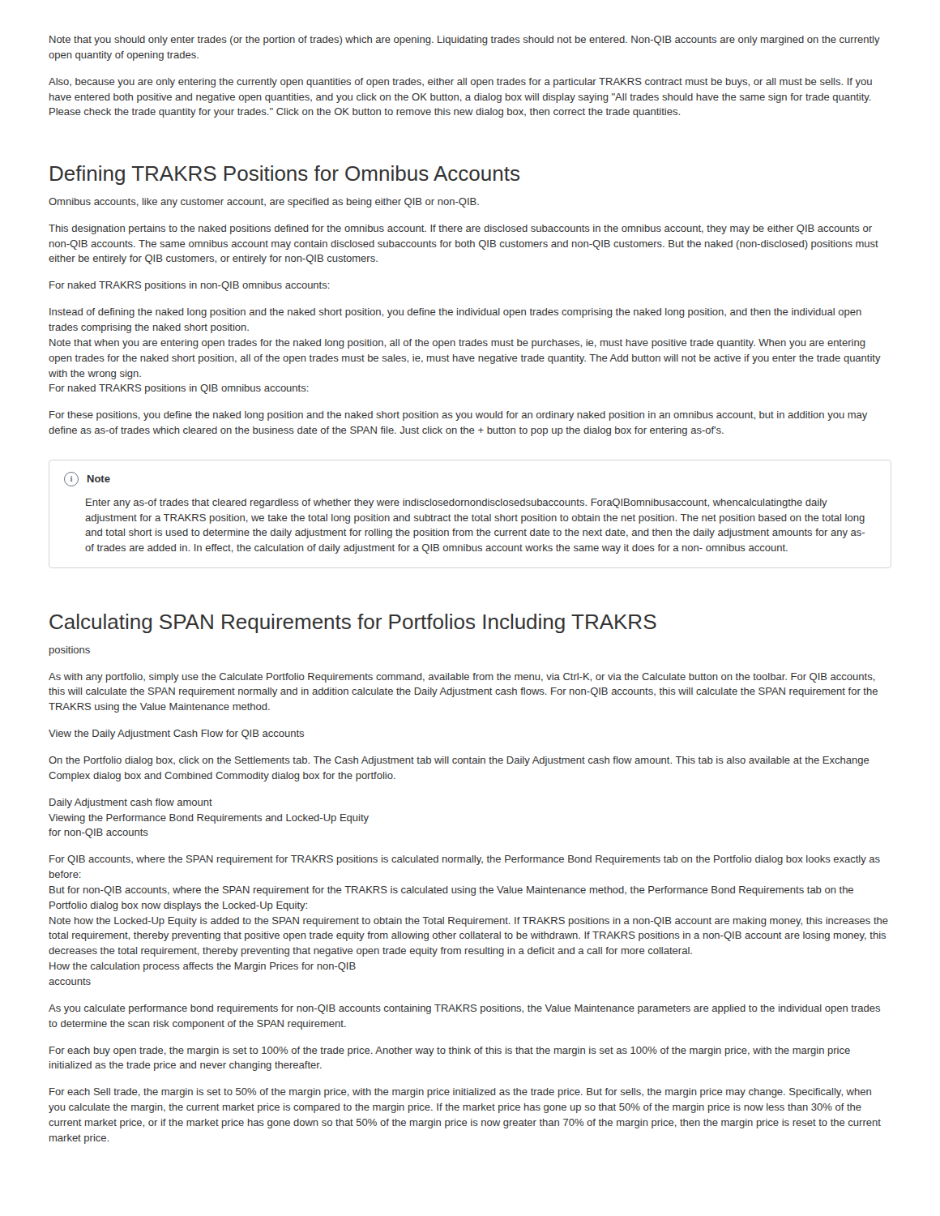Note that you should only enter trades (or the portion of trades) which are opening. Liquidating trades should not be entered. Non-QIB accounts are only margined on the currently open quantity of opening trades.
Also, because you are only entering the currently open quantities of open trades, either all open trades for a particular TRAKRS contract must be buys, or all must be sells. If you have entered both positive and negative open quantities, and you click on the OK button, a dialog box will display saying "All trades should have the same sign for trade quantity. Please check the trade quantity for your trades." Click on the OK button to remove this new dialog box, then correct the trade quantities.
Defining TRAKRS Positions for Omnibus Accounts
Omnibus accounts, like any customer account, are specified as being either QIB or non-QIB.
This designation pertains to the naked positions defined for the omnibus account. If there are disclosed subaccounts in the omnibus account, they may be either QIB accounts or non-QIB accounts. The same omnibus account may contain disclosed subaccounts for both QIB customers and non-QIB customers. But the naked (non-disclosed) positions must either be entirely for QIB customers, or entirely for non-QIB customers.
For naked TRAKRS positions in non-QIB omnibus accounts:
Instead of defining the naked long position and the naked short position, you define the individual open trades comprising the naked long position, and then the individual open trades comprising the naked short position.
Note that when you are entering open trades for the naked long position, all of the open trades must be purchases, ie, must have positive trade quantity. When you are entering open trades for the naked short position, all of the open trades must be sales, ie, must have negative trade quantity. The Add button will not be active if you enter the trade quantity with the wrong sign.
For naked TRAKRS positions in QIB omnibus accounts:
For these positions, you define the naked long position and the naked short position as you would for an ordinary naked position in an omnibus account, but in addition you may define as as-of trades which cleared on the business date of the SPAN file. Just click on the + button to pop up the dialog box for entering as-of's.
i Note
Enter any as-of trades that cleared regardless of whether they were indisclosedornondisclosedsubaccounts. ForaQIBomnibusaccount, whencalculatingthe daily adjustment for a TRAKRS position, we take the total long position and subtract the total short position to obtain the net position. The net position based on the total long and total short is used to determine the daily adjustment for rolling the position from the current date to the next date, and then the daily adjustment amounts for any as-of trades are added in. In effect, the calculation of daily adjustment for a QIB omnibus account works the same way it does for a non- omnibus account.
Calculating SPAN Requirements for Portfolios Including TRAKRS
positions
As with any portfolio, simply use the Calculate Portfolio Requirements command, available from the menu, via Ctrl-K, or via the Calculate button on the toolbar. For QIB accounts, this will calculate the SPAN requirement normally and in addition calculate the Daily Adjustment cash flows. For non-QIB accounts, this will calculate the SPAN requirement for the TRAKRS using the Value Maintenance method.
View the Daily Adjustment Cash Flow for QIB accounts
On the Portfolio dialog box, click on the Settlements tab. The Cash Adjustment tab will contain the Daily Adjustment cash flow amount. This tab is also available at the Exchange Complex dialog box and Combined Commodity dialog box for the portfolio.
Daily Adjustment cash flow amount
Viewing the Performance Bond Requirements and Locked-Up Equity
for non-QIB accounts
For QIB accounts, where the SPAN requirement for TRAKRS positions is calculated normally, the Performance Bond Requirements tab on the Portfolio dialog box looks exactly as before:
But for non-QIB accounts, where the SPAN requirement for the TRAKRS is calculated using the Value Maintenance method, the Performance Bond Requirements tab on the Portfolio dialog box now displays the Locked-Up Equity:
Note how the Locked-Up Equity is added to the SPAN requirement to obtain the Total Requirement. If TRAKRS positions in a non-QIB account are making money, this increases the total requirement, thereby preventing that positive open trade equity from allowing other collateral to be withdrawn. If TRAKRS positions in a non-QIB account are losing money, this decreases the total requirement, thereby preventing that negative open trade equity from resulting in a deficit and a call for more collateral.
How the calculation process affects the Margin Prices for non-QIB
accounts
As you calculate performance bond requirements for non-QIB accounts containing TRAKRS positions, the Value Maintenance parameters are applied to the individual open trades to determine the scan risk component of the SPAN requirement.
For each buy open trade, the margin is set to 100% of the trade price. Another way to think of this is that the margin is set as 100% of the margin price, with the margin price initialized as the trade price and never changing thereafter.
For each Sell trade, the margin is set to 50% of the margin price, with the margin price initialized as the trade price. But for sells, the margin price may change. Specifically, when you calculate the margin, the current market price is compared to the margin price. If the market price has gone up so that 50% of the margin price is now less than 30% of the current market price, or if the market price has gone down so that 50% of the margin price is now greater than 70% of the margin price, then the margin price is reset to the current market price.